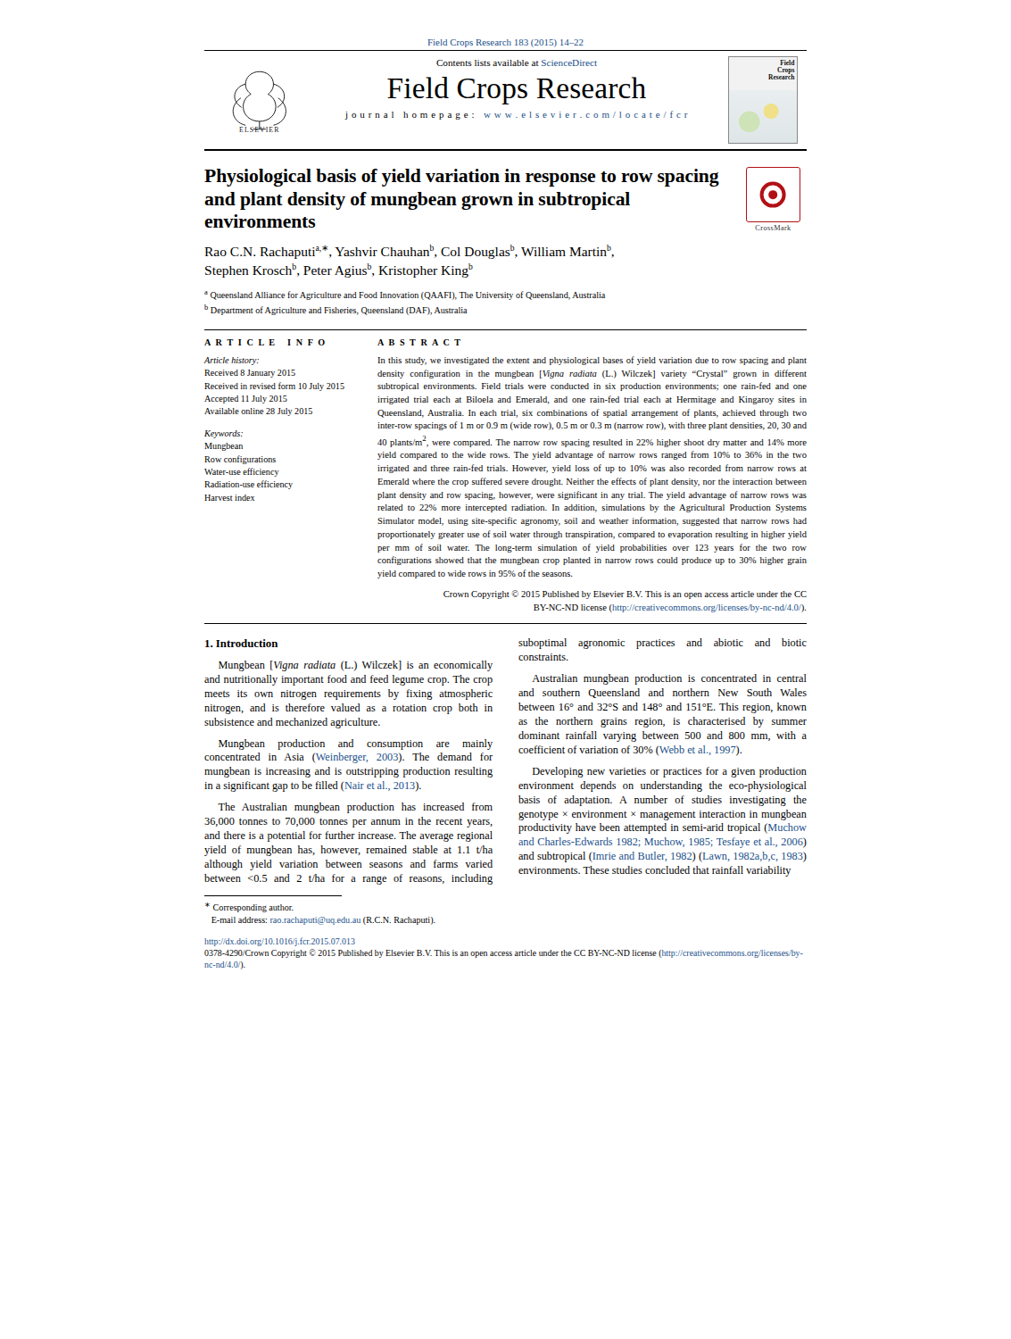Field Crops Research 183 (2015) 14–22
ELSEVIER
Contents lists available at ScienceDirect
Field Crops Research
j o u r n a l h o m e p a g e : w w w . e l s e v i e r . c o m / l o c a t e / f c r
Field
Crops
Research
CrossMark
Physiological basis of yield variation in response to row spacing and plant density of mungbean grown in subtropical environments
Rao C.N. Rachaputia,∗, Yashvir Chauhanb, Col Douglasb, William Martinb,
Stephen Kroschb, Peter Agiusb, Kristopher Kingb
a Queensland Alliance for Agriculture and Food Innovation (QAAFI), The University of Queensland, Australia
b Department of Agriculture and Fisheries, Queensland (DAF), Australia
A R T I C L E I N F O
Article history:
Received 8 January 2015
Received in revised form 10 July 2015
Accepted 11 July 2015
Available online 28 July 2015
Keywords:
Mungbean
Row configurations
Water-use efficiency
Radiation-use efficiency
Harvest index
A B S T R A C T
In this study, we investigated the extent and physiological bases of yield variation due to row spacing and plant density configuration in the mungbean [Vigna radiata (L.) Wilczek] variety “Crystal” grown in different subtropical environments. Field trials were conducted in six production environments; one rain-fed and one irrigated trial each at Biloela and Emerald, and one rain-fed trial each at Hermitage and Kingaroy sites in Queensland, Australia. In each trial, six combinations of spatial arrangement of plants, achieved through two inter-row spacings of 1 m or 0.9 m (wide row), 0.5 m or 0.3 m (narrow row), with three plant densities, 20, 30 and 40 plants/m2, were compared. The narrow row spacing resulted in 22% higher shoot dry matter and 14% more yield compared to the wide rows. The yield advantage of narrow rows ranged from 10% to 36% in the two irrigated and three rain-fed trials. However, yield loss of up to 10% was also recorded from narrow rows at Emerald where the crop suffered severe drought. Neither the effects of plant density, nor the interaction between plant density and row spacing, however, were significant in any trial. The yield advantage of narrow rows was related to 22% more intercepted radiation. In addition, simulations by the Agricultural Production Systems Simulator model, using site-specific agronomy, soil and weather information, suggested that narrow rows had proportionately greater use of soil water through transpiration, compared to evaporation resulting in higher yield per mm of soil water. The long-term simulation of yield probabilities over 123 years for the two row configurations showed that the mungbean crop planted in narrow rows could produce up to 30% higher grain yield compared to wide rows in 95% of the seasons.
Crown Copyright © 2015 Published by Elsevier B.V. This is an open access article under the CC
BY-NC-ND license (http://creativecommons.org/licenses/by-nc-nd/4.0/).
1. Introduction
Mungbean [Vigna radiata (L.) Wilczek] is an economically and nutritionally important food and feed legume crop. The crop meets its own nitrogen requirements by fixing atmospheric nitrogen, and is therefore valued as a rotation crop both in subsistence and mechanized agriculture.
Mungbean production and consumption are mainly concentrated in Asia (Weinberger, 2003). The demand for mungbean is increasing and is outstripping production resulting in a significant gap to be filled (Nair et al., 2013).
The Australian mungbean production has increased from 36,000 tonnes to 70,000 tonnes per annum in the recent years, and there is a potential for further increase. The average regional yield of mungbean has, however, remained stable at 1.1 t/ha although yield variation between seasons and farms varied between <0.5 and 2 t/ha for a range of reasons, including suboptimal agronomic practices and abiotic and biotic constraints.
Australian mungbean production is concentrated in central and southern Queensland and northern New South Wales between 16° and 32°S and 148° and 151°E. This region, known as the northern grains region, is characterised by summer dominant rainfall varying between 500 and 800 mm, with a coefficient of variation of 30% (Webb et al., 1997).
Developing new varieties or practices for a given production environment depends on understanding the eco-physiological basis of adaptation. A number of studies investigating the genotype × environment × management interaction in mungbean productivity have been attempted in semi-arid tropical (Muchow and Charles-Edwards 1982; Muchow, 1985; Tesfaye et al., 2006) and subtropical (Imrie and Butler, 1982) (Lawn, 1982a,b,c, 1983) environments. These studies concluded that rainfall variability
∗ Corresponding author.
E-mail address: rao.rachaputi@uq.edu.au (R.C.N. Rachaputi).
http://dx.doi.org/10.1016/j.fcr.2015.07.013
0378-4290/Crown Copyright © 2015 Published by Elsevier B.V. This is an open access article under the CC BY-NC-ND license (http://creativecommons.org/licenses/by-nc-nd/4.0/).